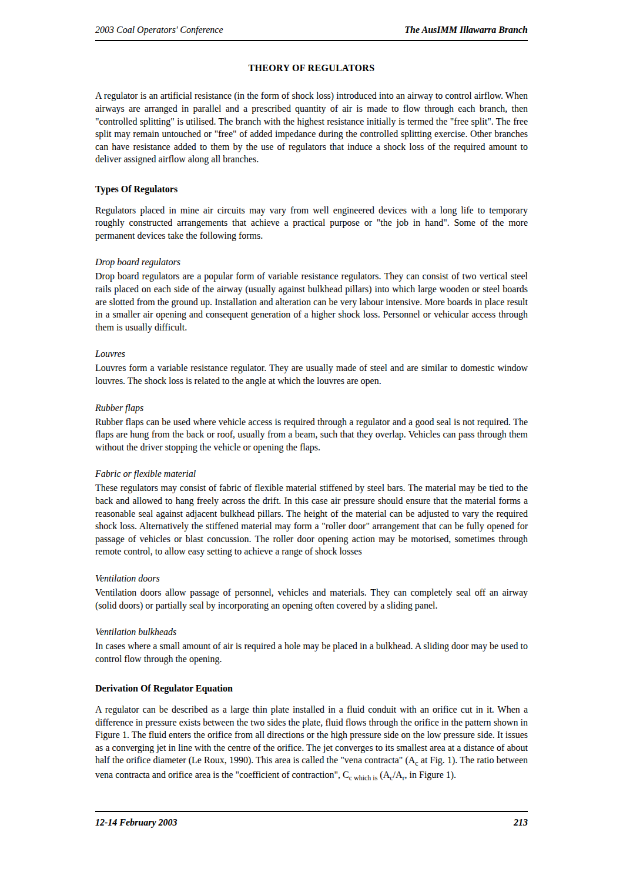2003 Coal Operators' Conference The AusIMM Illawarra Branch
Theory of Regulators
A regulator is an artificial resistance (in the form of shock loss) introduced into an airway to control airflow. When airways are arranged in parallel and a prescribed quantity of air is made to flow through each branch, then "controlled splitting" is utilised. The branch with the highest resistance initially is termed the "free split". The free split may remain untouched or "free" of added impedance during the controlled splitting exercise. Other branches can have resistance added to them by the use of regulators that induce a shock loss of the required amount to deliver assigned airflow along all branches.
Types Of Regulators
Regulators placed in mine air circuits may vary from well engineered devices with a long life to temporary roughly constructed arrangements that achieve a practical purpose or "the job in hand". Some of the more permanent devices take the following forms.
Drop board regulators
Drop board regulators are a popular form of variable resistance regulators. They can consist of two vertical steel rails placed on each side of the airway (usually against bulkhead pillars) into which large wooden or steel boards are slotted from the ground up. Installation and alteration can be very labour intensive. More boards in place result in a smaller air opening and consequent generation of a higher shock loss. Personnel or vehicular access through them is usually difficult.
Louvres
Louvres form a variable resistance regulator. They are usually made of steel and are similar to domestic window louvres. The shock loss is related to the angle at which the louvres are open.
Rubber flaps
Rubber flaps can be used where vehicle access is required through a regulator and a good seal is not required. The flaps are hung from the back or roof, usually from a beam, such that they overlap. Vehicles can pass through them without the driver stopping the vehicle or opening the flaps.
Fabric or flexible material
These regulators may consist of fabric of flexible material stiffened by steel bars. The material may be tied to the back and allowed to hang freely across the drift. In this case air pressure should ensure that the material forms a reasonable seal against adjacent bulkhead pillars. The height of the material can be adjusted to vary the required shock loss. Alternatively the stiffened material may form a "roller door" arrangement that can be fully opened for passage of vehicles or blast concussion. The roller door opening action may be motorised, sometimes through remote control, to allow easy setting to achieve a range of shock losses
Ventilation doors
Ventilation doors allow passage of personnel, vehicles and materials. They can completely seal off an airway (solid doors) or partially seal by incorporating an opening often covered by a sliding panel.
Ventilation bulkheads
In cases where a small amount of air is required a hole may be placed in a bulkhead. A sliding door may be used to control flow through the opening.
Derivation Of Regulator Equation
A regulator can be described as a large thin plate installed in a fluid conduit with an orifice cut in it. When a difference in pressure exists between the two sides the plate, fluid flows through the orifice in the pattern shown in Figure 1. The fluid enters the orifice from all directions or the high pressure side on the low pressure side. It issues as a converging jet in line with the centre of the orifice. The jet converges to its smallest area at a distance of about half the orifice diameter (Le Roux, 1990). This area is called the "vena contracta" (Ac at Fig. 1). The ratio between vena contracta and orifice area is the "coefficient of contraction", Cc which is (Ac/Ar, in Figure 1).
12-14 February 2003 213